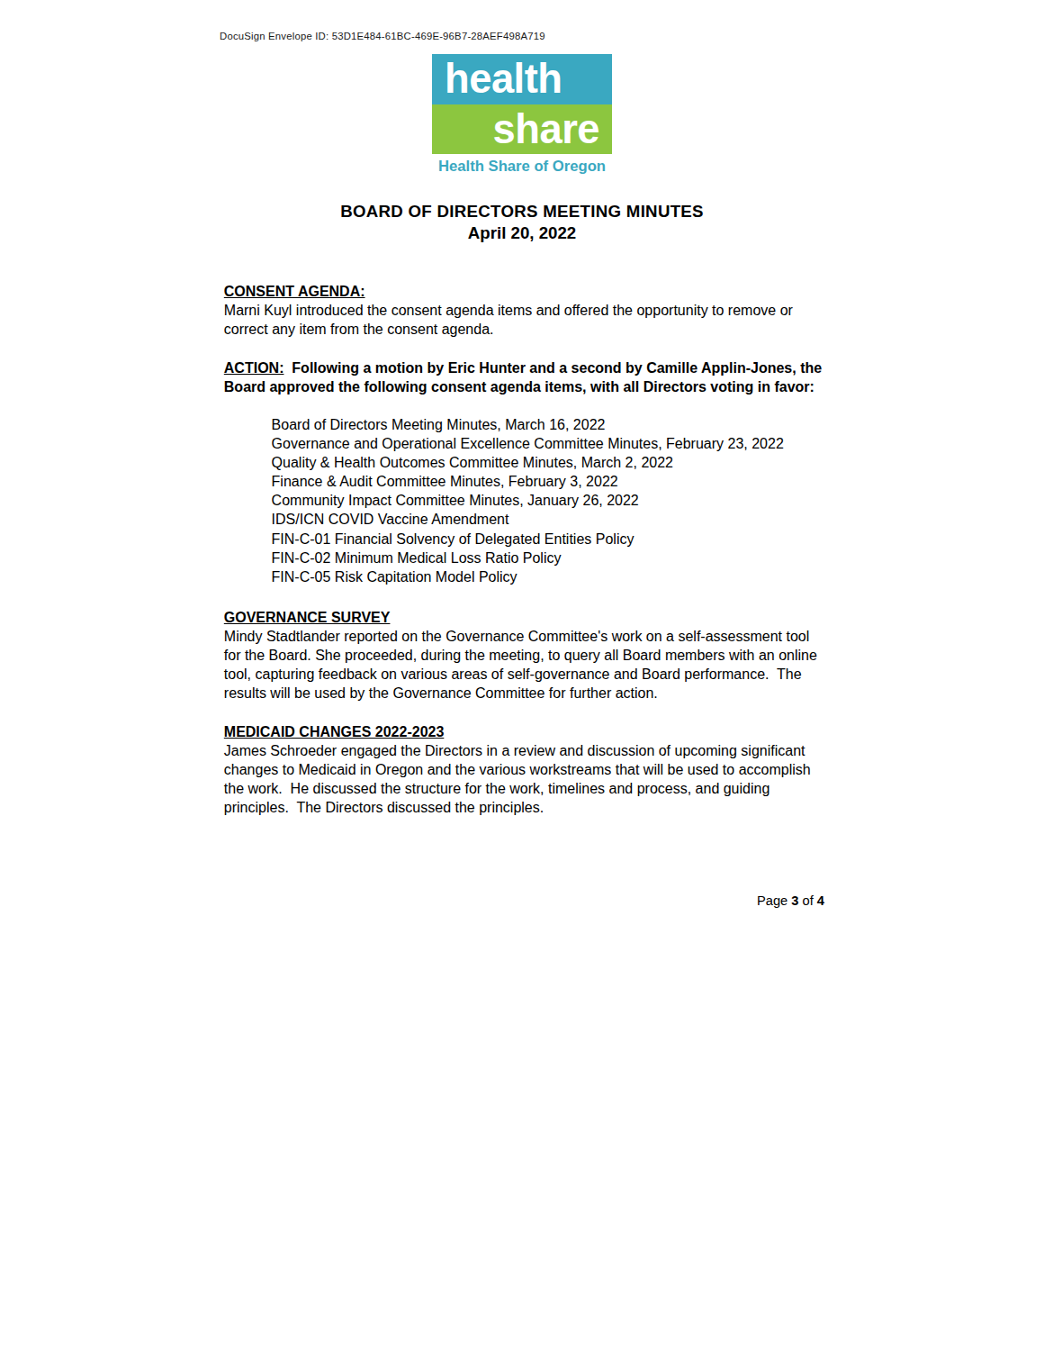DocuSign Envelope ID: 53D1E484-61BC-469E-96B7-28AEF498A719
health share
Health Share of Oregon
BOARD OF DIRECTORS MEETING MINUTES
April 20, 2022
CONSENT AGENDA:
Marni Kuyl introduced the consent agenda items and offered the opportunity to remove or correct any item from the consent agenda.
ACTION: Following a motion by Eric Hunter and a second by Camille Applin-Jones, the Board approved the following consent agenda items, with all Directors voting in favor:
Board of Directors Meeting Minutes, March 16, 2022
Governance and Operational Excellence Committee Minutes, February 23, 2022
Quality & Health Outcomes Committee Minutes, March 2, 2022
Finance & Audit Committee Minutes, February 3, 2022
Community Impact Committee Minutes, January 26, 2022
IDS/ICN COVID Vaccine Amendment
FIN-C-01 Financial Solvency of Delegated Entities Policy
FIN-C-02 Minimum Medical Loss Ratio Policy
FIN-C-05 Risk Capitation Model Policy
GOVERNANCE SURVEY
Mindy Stadtlander reported on the Governance Committee's work on a self-assessment tool for the Board. She proceeded, during the meeting, to query all Board members with an online tool, capturing feedback on various areas of self-governance and Board performance. The results will be used by the Governance Committee for further action.
MEDICAID CHANGES 2022-2023
James Schroeder engaged the Directors in a review and discussion of upcoming significant changes to Medicaid in Oregon and the various workstreams that will be used to accomplish the work. He discussed the structure for the work, timelines and process, and guiding principles. The Directors discussed the principles.
Page 3 of 4